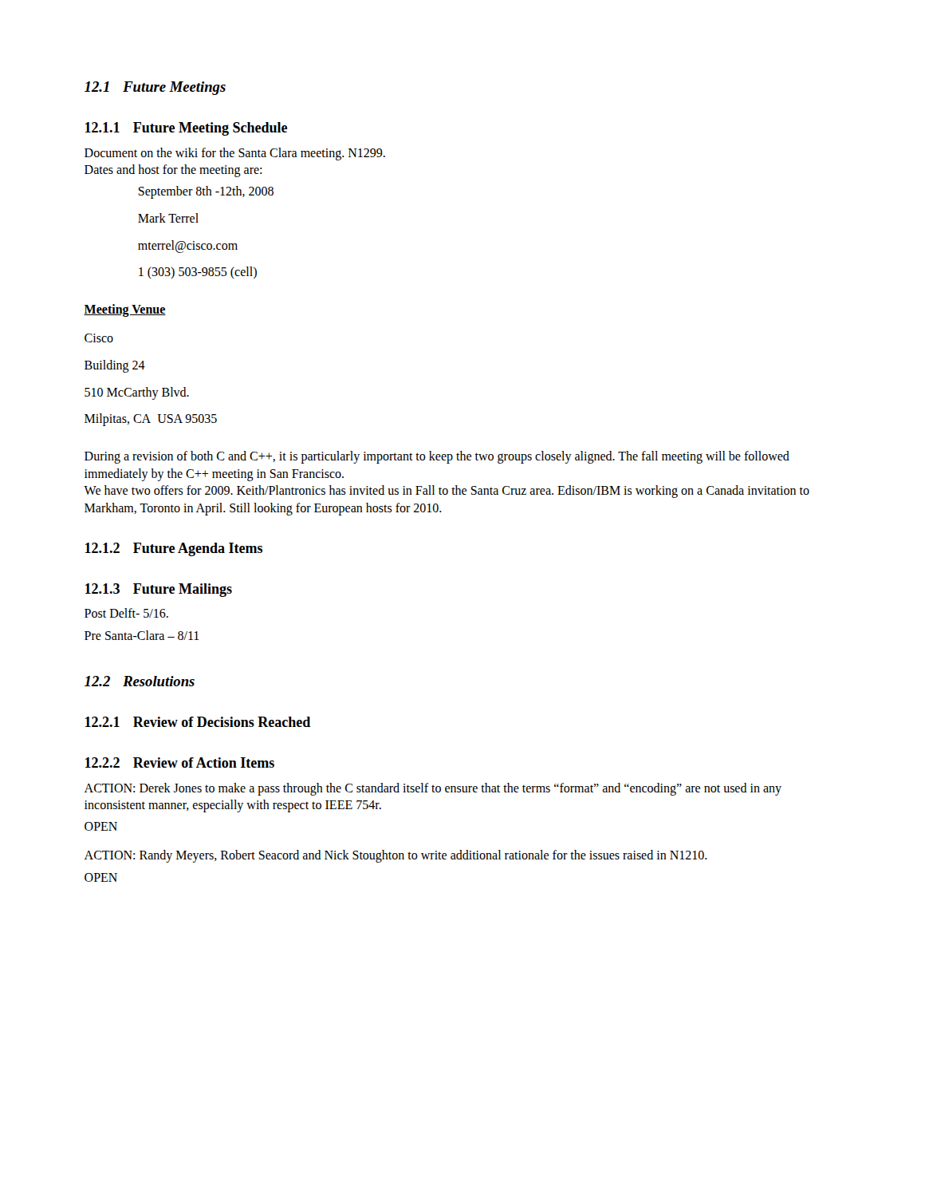12.1 Future Meetings
12.1.1 Future Meeting Schedule
Document on the wiki for the Santa Clara meeting. N1299.
Dates and host for the meeting are:
September 8th -12th, 2008
Mark Terrel
mterrel@cisco.com
1 (303) 503-9855 (cell)
Meeting Venue
Cisco
Building 24
510 McCarthy Blvd.
Milpitas, CA USA 95035
During a revision of both C and C++, it is particularly important to keep the two groups closely aligned. The fall meeting will be followed immediately by the C++ meeting in San Francisco.
We have two offers for 2009. Keith/Plantronics has invited us in Fall to the Santa Cruz area. Edison/IBM is working on a Canada invitation to Markham, Toronto in April. Still looking for European hosts for 2010.
12.1.2 Future Agenda Items
12.1.3 Future Mailings
Post Delft- 5/16.
Pre Santa-Clara – 8/11
12.2 Resolutions
12.2.1 Review of Decisions Reached
12.2.2 Review of Action Items
ACTION: Derek Jones to make a pass through the C standard itself to ensure that the terms “format” and “encoding” are not used in any inconsistent manner, especially with respect to IEEE 754r.
OPEN
ACTION: Randy Meyers, Robert Seacord and Nick Stoughton to write additional rationale for the issues raised in N1210.
OPEN